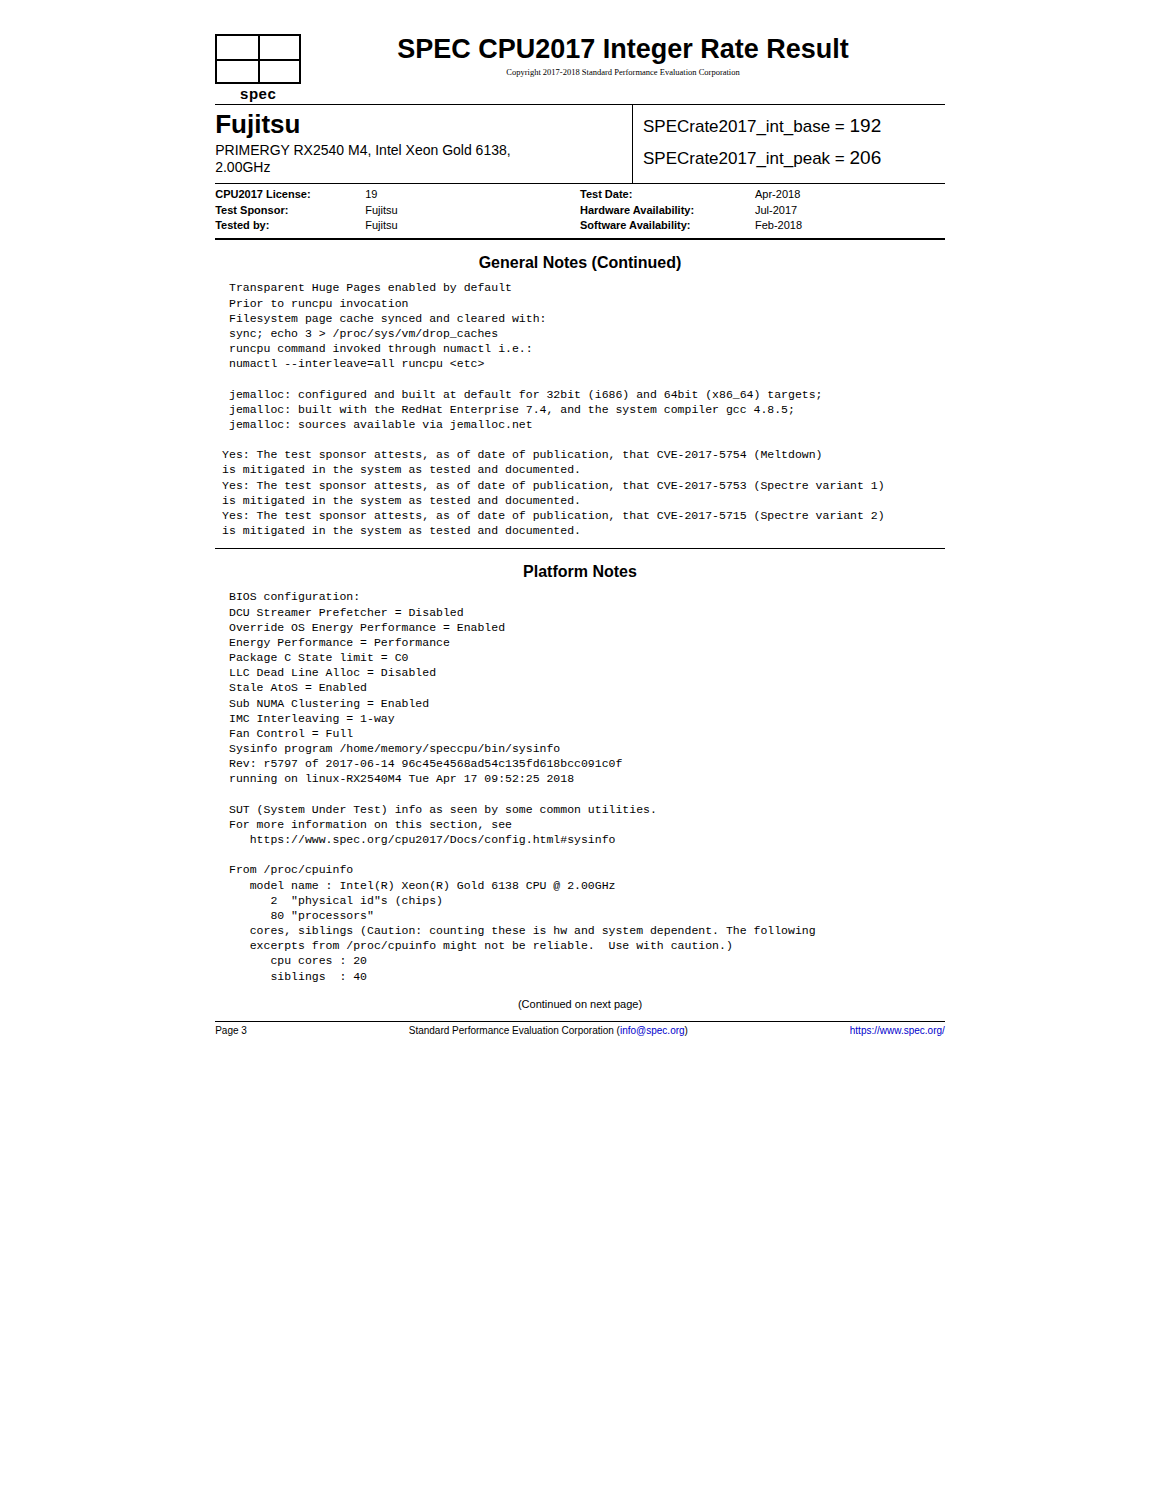spec
SPEC CPU2017 Integer Rate Result
Copyright 2017-2018 Standard Performance Evaluation Corporation
Fujitsu
PRIMERGY RX2540 M4, Intel Xeon Gold 6138,
2.00GHz
SPECrate2017_int_base = 192
SPECrate2017_int_peak = 206
CPU2017 License: 19
Test Sponsor: Fujitsu
Tested by: Fujitsu
Test Date: Apr-2018
Hardware Availability: Jul-2017
Software Availability: Feb-2018
General Notes (Continued)
  Transparent Huge Pages enabled by default
  Prior to runcpu invocation
  Filesystem page cache synced and cleared with:
  sync; echo 3 > /proc/sys/vm/drop_caches
  runcpu command invoked through numactl i.e.:
  numactl --interleave=all runcpu <etc>

  jemalloc: configured and built at default for 32bit (i686) and 64bit (x86_64) targets;
  jemalloc: built with the RedHat Enterprise 7.4, and the system compiler gcc 4.8.5;
  jemalloc: sources available via jemalloc.net

 Yes: The test sponsor attests, as of date of publication, that CVE-2017-5754 (Meltdown)
 is mitigated in the system as tested and documented.
 Yes: The test sponsor attests, as of date of publication, that CVE-2017-5753 (Spectre variant 1)
 is mitigated in the system as tested and documented.
 Yes: The test sponsor attests, as of date of publication, that CVE-2017-5715 (Spectre variant 2)
 is mitigated in the system as tested and documented.
Platform Notes
  BIOS configuration:
  DCU Streamer Prefetcher = Disabled
  Override OS Energy Performance = Enabled
  Energy Performance = Performance
  Package C State limit = C0
  LLC Dead Line Alloc = Disabled
  Stale AtoS = Enabled
  Sub NUMA Clustering = Enabled
  IMC Interleaving = 1-way
  Fan Control = Full
  Sysinfo program /home/memory/speccpu/bin/sysinfo
  Rev: r5797 of 2017-06-14 96c45e4568ad54c135fd618bcc091c0f
  running on linux-RX2540M4 Tue Apr 17 09:52:25 2018

  SUT (System Under Test) info as seen by some common utilities.
  For more information on this section, see
     https://www.spec.org/cpu2017/Docs/config.html#sysinfo

  From /proc/cpuinfo
     model name : Intel(R) Xeon(R) Gold 6138 CPU @ 2.00GHz
        2  "physical id"s (chips)
        80 "processors"
     cores, siblings (Caution: counting these is hw and system dependent. The following
     excerpts from /proc/cpuinfo might not be reliable.  Use with caution.)
        cpu cores : 20
        siblings  : 40
(Continued on next page)
Page 3
Standard Performance Evaluation Corporation (info@spec.org)
https://www.spec.org/